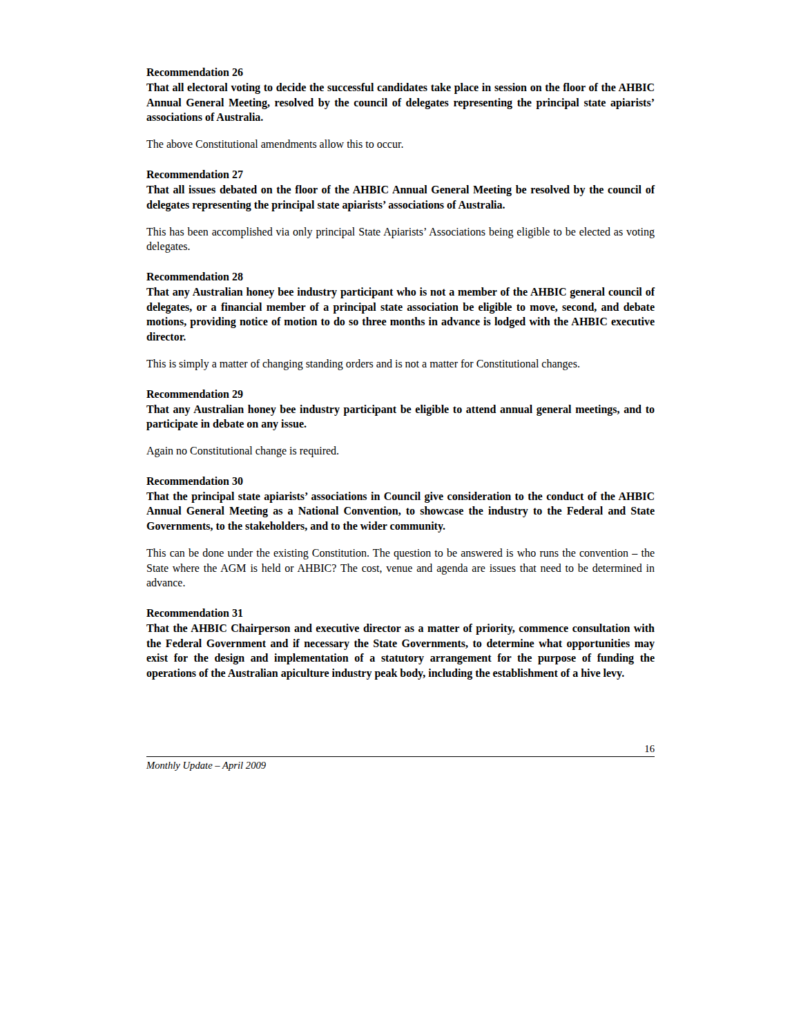Recommendation 26
That all electoral voting to decide the successful candidates take place in session on the floor of the AHBIC Annual General Meeting, resolved by the council of delegates representing the principal state apiarists’ associations of Australia.
The above Constitutional amendments allow this to occur.
Recommendation 27
That all issues debated on the floor of the AHBIC Annual General Meeting be resolved by the council of delegates representing the principal state apiarists’ associations of Australia.
This has been accomplished via only principal State Apiarists’ Associations being eligible to be elected as voting delegates.
Recommendation 28
That any Australian honey bee industry participant who is not a member of the AHBIC general council of delegates, or a financial member of a principal state association be eligible to move, second, and debate motions, providing notice of motion to do so three months in advance is lodged with the AHBIC executive director.
This is simply a matter of changing standing orders and is not a matter for Constitutional changes.
Recommendation 29
That any Australian honey bee industry participant be eligible to attend annual general meetings, and to participate in debate on any issue.
Again no Constitutional change is required.
Recommendation 30
That the principal state apiarists’ associations in Council give consideration to the conduct of the AHBIC Annual General Meeting as a National Convention, to showcase the industry to the Federal and State Governments, to the stakeholders, and to the wider community.
This can be done under the existing Constitution. The question to be answered is who runs the convention – the State where the AGM is held or AHBIC? The cost, venue and agenda are issues that need to be determined in advance.
Recommendation 31
That the AHBIC Chairperson and executive director as a matter of priority, commence consultation with the Federal Government and if necessary the State Governments, to determine what opportunities may exist for the design and implementation of a statutory arrangement for the purpose of funding the operations of the Australian apiculture industry peak body, including the establishment of a hive levy.
16
Monthly Update – April 2009